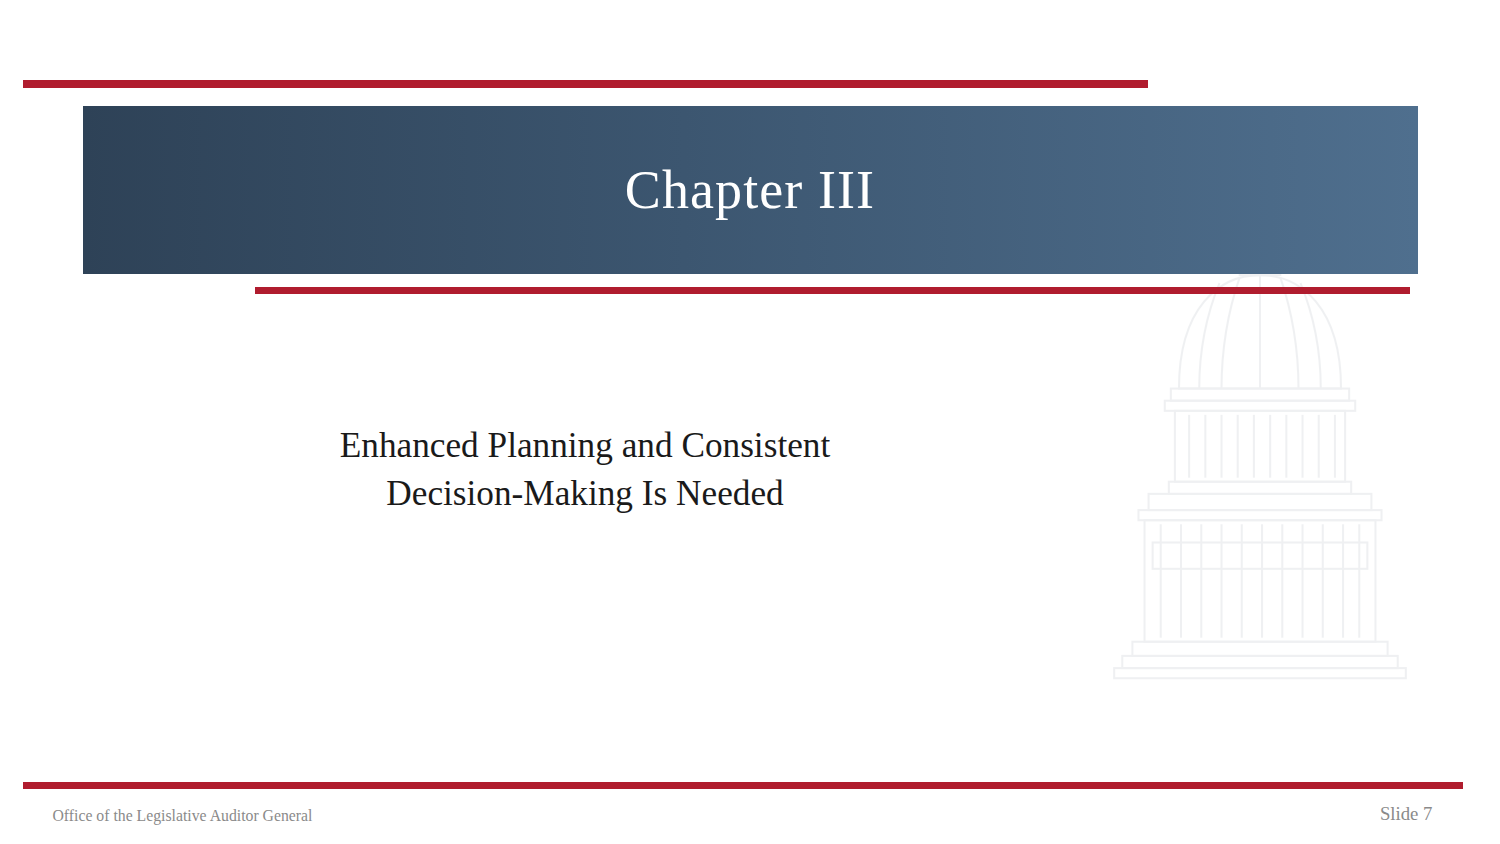Chapter III
Enhanced Planning and Consistent
Decision-Making Is Needed
Office of the Legislative Auditor General
Slide 7